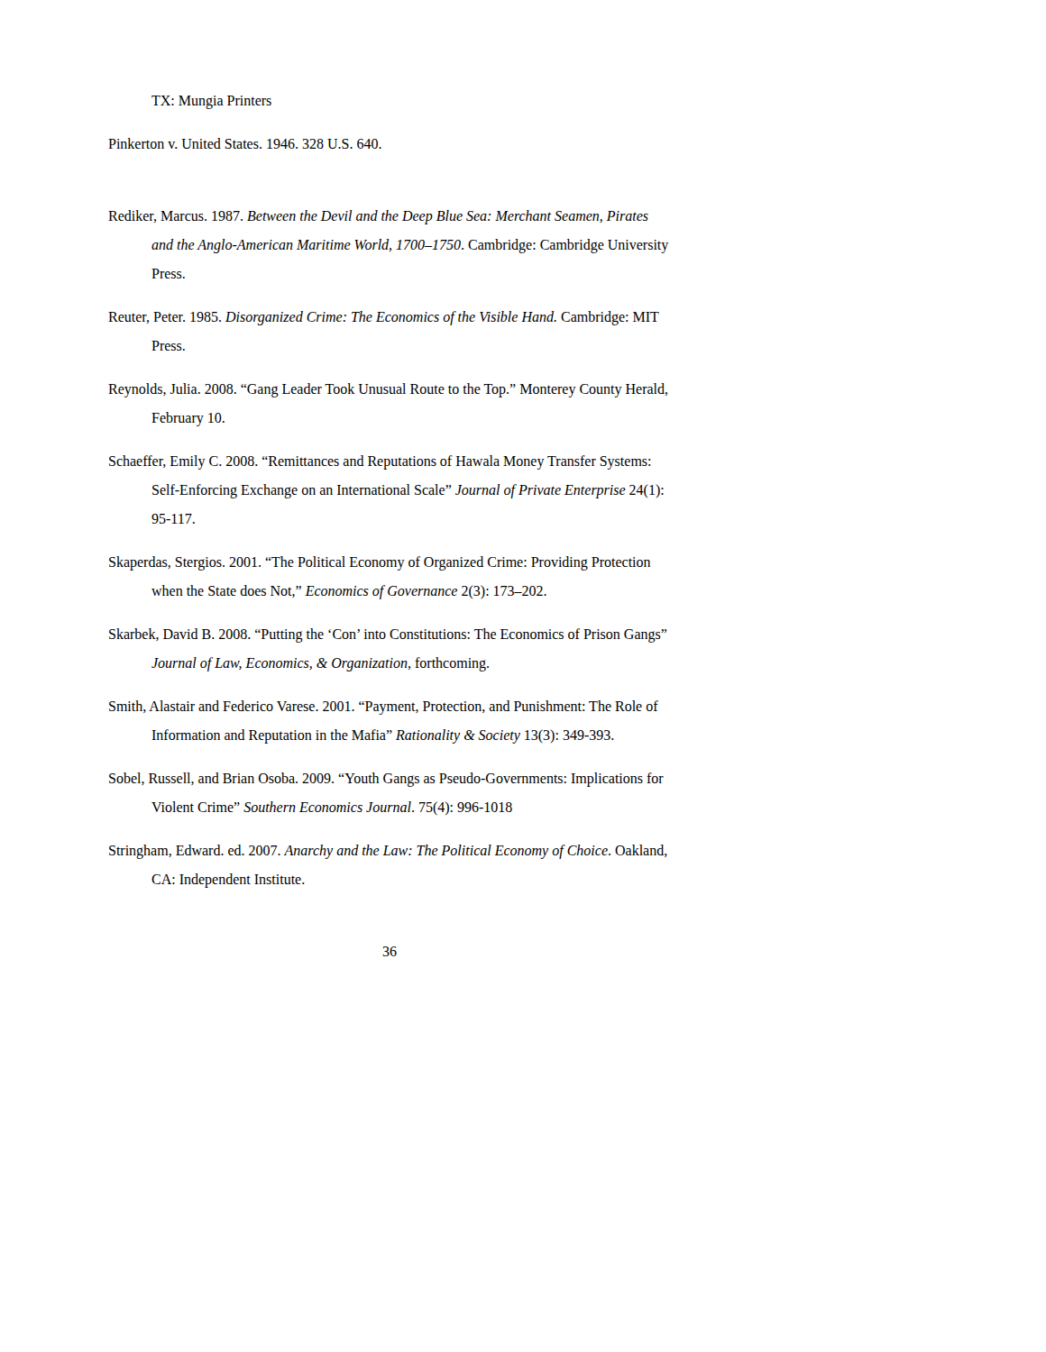TX: Mungia Printers
Pinkerton v. United States. 1946. 328 U.S. 640.
Rediker, Marcus. 1987. Between the Devil and the Deep Blue Sea: Merchant Seamen, Pirates and the Anglo-American Maritime World, 1700–1750. Cambridge: Cambridge University Press.
Reuter, Peter. 1985. Disorganized Crime: The Economics of the Visible Hand. Cambridge: MIT Press.
Reynolds, Julia. 2008. “Gang Leader Took Unusual Route to the Top.” Monterey County Herald, February 10.
Schaeffer, Emily C. 2008. “Remittances and Reputations of Hawala Money Transfer Systems: Self-Enforcing Exchange on an International Scale” Journal of Private Enterprise 24(1): 95-117.
Skaperdas, Stergios. 2001. “The Political Economy of Organized Crime: Providing Protection when the State does Not,” Economics of Governance 2(3): 173–202.
Skarbek, David B. 2008. “Putting the ‘Con’ into Constitutions: The Economics of Prison Gangs” Journal of Law, Economics, & Organization, forthcoming.
Smith, Alastair and Federico Varese. 2001. “Payment, Protection, and Punishment: The Role of Information and Reputation in the Mafia” Rationality & Society 13(3): 349-393.
Sobel, Russell, and Brian Osoba. 2009. “Youth Gangs as Pseudo-Governments: Implications for Violent Crime” Southern Economics Journal. 75(4): 996-1018
Stringham, Edward. ed. 2007. Anarchy and the Law: The Political Economy of Choice. Oakland, CA: Independent Institute.
36